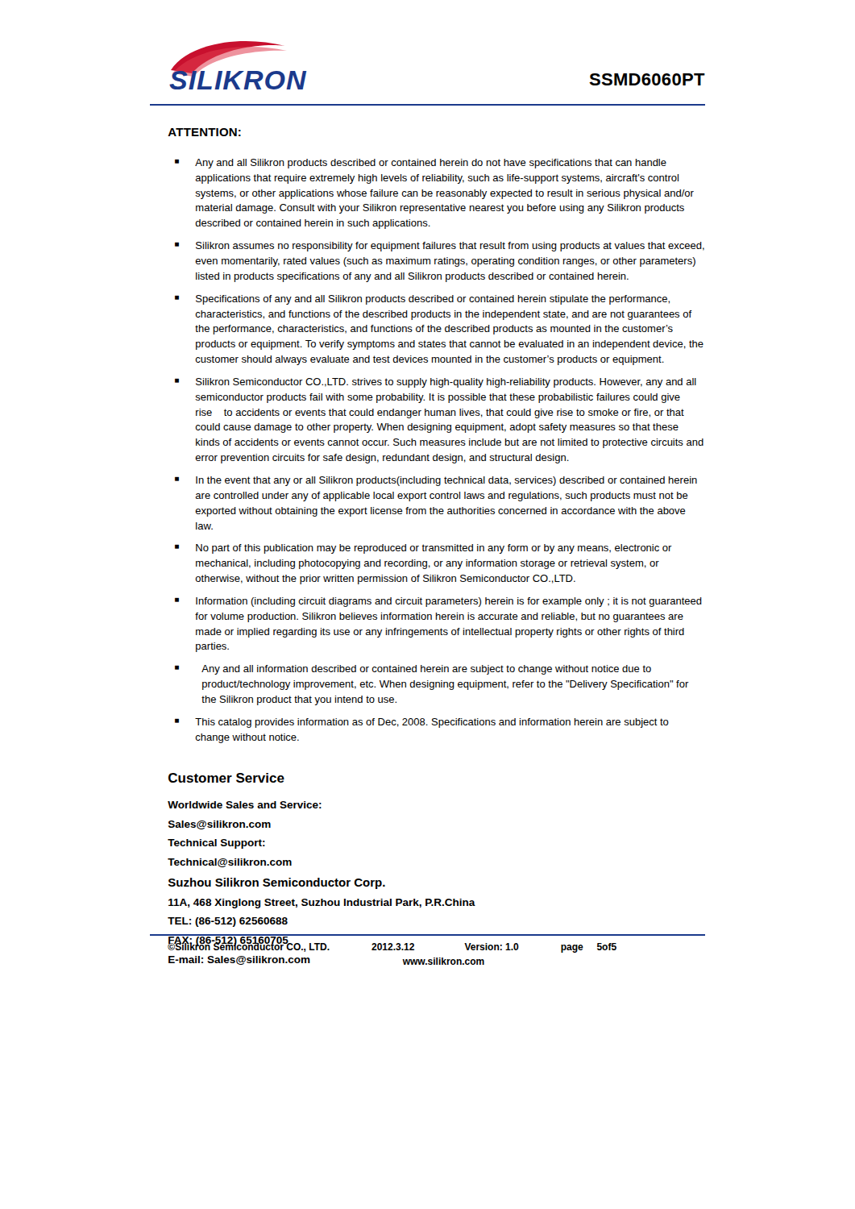SILIKRON
SSMD6060PT
ATTENTION:
Any and all Silikron products described or contained herein do not have specifications that can handle applications that require extremely high levels of reliability, such as life-support systems, aircraft's control systems, or other applications whose failure can be reasonably expected to result in serious physical and/or material damage. Consult with your Silikron representative nearest you before using any Silikron products described or contained herein in such applications.
Silikron assumes no responsibility for equipment failures that result from using products at values that exceed, even momentarily, rated values (such as maximum ratings, operating condition ranges, or other parameters) listed in products specifications of any and all Silikron products described or contained herein.
Specifications of any and all Silikron products described or contained herein stipulate the performance, characteristics, and functions of the described products in the independent state, and are not guarantees of the performance, characteristics, and functions of the described products as mounted in the customer’s products or equipment. To verify symptoms and states that cannot be evaluated in an independent device, the customer should always evaluate and test devices mounted in the customer’s products or equipment.
Silikron Semiconductor CO.,LTD. strives to supply high-quality high-reliability products. However, any and all semiconductor products fail with some probability. It is possible that these probabilistic failures could give rise to accidents or events that could endanger human lives, that could give rise to smoke or fire, or that could cause damage to other property. When designing equipment, adopt safety measures so that these kinds of accidents or events cannot occur. Such measures include but are not limited to protective circuits and error prevention circuits for safe design, redundant design, and structural design.
In the event that any or all Silikron products(including technical data, services) described or contained herein are controlled under any of applicable local export control laws and regulations, such products must not be exported without obtaining the export license from the authorities concerned in accordance with the above law.
No part of this publication may be reproduced or transmitted in any form or by any means, electronic or mechanical, including photocopying and recording, or any information storage or retrieval system, or otherwise, without the prior written permission of Silikron Semiconductor CO.,LTD.
Information (including circuit diagrams and circuit parameters) herein is for example only ; it is not guaranteed for volume production. Silikron believes information herein is accurate and reliable, but no guarantees are made or implied regarding its use or any infringements of intellectual property rights or other rights of third parties.
Any and all information described or contained herein are subject to change without notice due to product/technology improvement, etc. When designing equipment, refer to the "Delivery Specification" for the Silikron product that you intend to use.
This catalog provides information as of Dec, 2008. Specifications and information herein are subject to change without notice.
Customer Service
Worldwide Sales and Service:
Sales@silikron.com
Technical Support:
Technical@silikron.com
Suzhou Silikron Semiconductor Corp.
11A, 468 Xinglong Street, Suzhou Industrial Park, P.R.China
TEL: (86-512) 62560688
FAX: (86-512) 65160705
E-mail: Sales@silikron.com
©Silikron Semiconductor CO., LTD. 2012.3.12 Version: 1.0 page 5of5
www.silikron.com